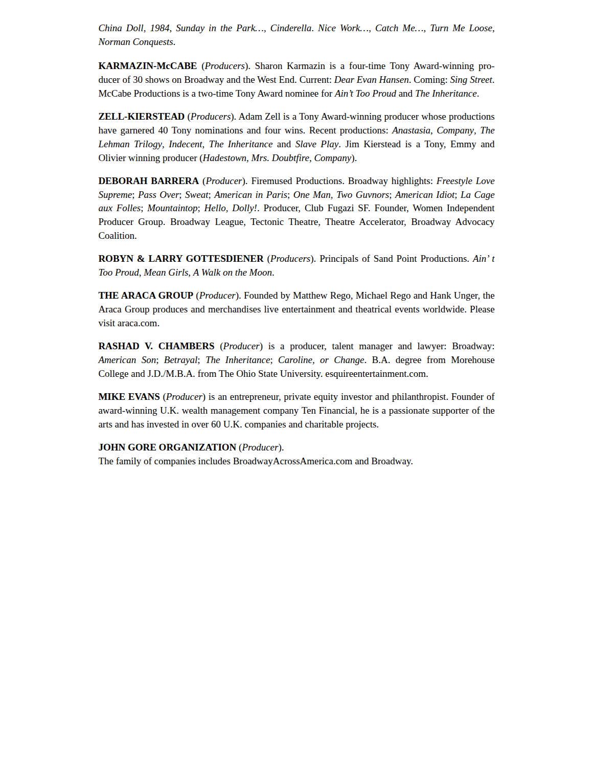China Doll, 1984, Sunday in the Park…, Cinderella. Nice Work…, Catch Me…, Turn Me Loose, Norman Conquests.
KARMAZIN-McCABE (Producers). Sharon Karmazin is a four-time Tony Award-winning producer of 30 shows on Broadway and the West End. Current: Dear Evan Hansen. Coming: Sing Street. McCabe Productions is a two-time Tony Award nominee for Ain’t Too Proud and The Inheritance.
ZELL-KIERSTEAD (Producers). Adam Zell is a Tony Award-winning producer whose productions have garnered 40 Tony nominations and four wins. Recent productions: Anastasia, Company, The Lehman Trilogy, Indecent, The Inheritance and Slave Play. Jim Kierstead is a Tony, Emmy and Olivier winning producer (Hadestown, Mrs. Doubtfire, Company).
DEBORAH BARRERA (Producer). Firemused Productions. Broadway highlights: Freestyle Love Supreme; Pass Over; Sweat; American in Paris; One Man, Two Guvnors; American Idiot; La Cage aux Folles; Mountaintop; Hello, Dolly!. Producer, Club Fugazi SF. Founder, Women Independent Producer Group. Broadway League, Tectonic Theatre, Theatre Accelerator, Broadway Advocacy Coalition.
ROBYN & LARRY GOTTESDIENER (Producers). Principals of Sand Point Productions. Ain’ t Too Proud, Mean Girls, A Walk on the Moon.
THE ARACA GROUP (Producer). Founded by Matthew Rego, Michael Rego and Hank Unger, the Araca Group produces and merchandises live entertainment and theatrical events worldwide. Please visit araca.com.
RASHAD V. CHAMBERS (Producer) is a producer, talent manager and lawyer: Broadway: American Son; Betrayal; The Inheritance; Caroline, or Change. B.A. degree from Morehouse College and J.D./M.B.A. from The Ohio State University. esquireentertainment.com.
MIKE EVANS (Producer) is an entrepreneur, private equity investor and philanthropist. Founder of award-winning U.K. wealth management company Ten Financial, he is a passionate supporter of the arts and has invested in over 60 U.K. companies and charitable projects.
JOHN GORE ORGANIZATION (Producer).
The family of companies includes BroadwayAcrossAmerica.com and Broadway.